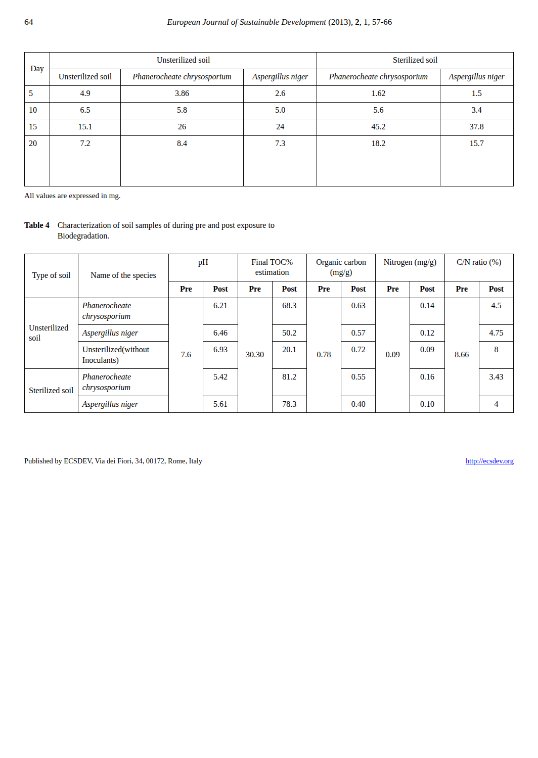64
European Journal of Sustainable Development (2013), 2, 1, 57-66
| Day | Unsterilized soil | Sterilized soil |
| --- | --- | --- |
| Unsterilized soil | Phanerocheate chrysosporium | Aspergillus niger | Phanerocheate chrysosporium | Aspergillus niger |
| 5 | 4.9 | 3.86 | 2.6 | 1.62 | 1.5 |
| 10 | 6.5 | 5.8 | 5.0 | 5.6 | 3.4 |
| 15 | 15.1 | 26 | 24 | 45.2 | 37.8 |
| 20 | 7.2 | 8.4 | 7.3 | 18.2 | 15.7 |
All values are expressed in mg.
Table 4
Characterization of soil samples of during pre and post exposure to Biodegradation.
| Type of soil | Name of the species | pH | Final TOC% estimation | Organic carbon (mg/g) | Nitrogen (mg/g) | C/N ratio (%) |
| --- | --- | --- | --- | --- | --- | --- |
| Pre | Post | Pre | Post | Pre | Post | Pre | Post | Pre | Post |
| Unsterilized soil | Phanerocheate chrysosporium | 7.6 | 6.21 | 30.30 | 68.3 | 0.78 | 0.63 | 0.09 | 0.14 | 8.66 | 4.5 |
| Aspergillus niger | 6.46 | 50.2 | 0.57 | 0.12 | 4.75 |
| Unsterilized(without Inoculants) | 6.93 | 20.1 | 0.72 | 0.09 | 8 |
| Sterilized soil | Phanerocheate chrysosporium | 5.42 | 81.2 | 0.55 | 0.16 | 3.43 |
| Aspergillus niger | 5.61 | 78.3 | 0.40 | 0.10 | 4 |
Published by ECSDEV, Via dei Fiori, 34, 00172, Rome, Italy
http://ecsdev.org